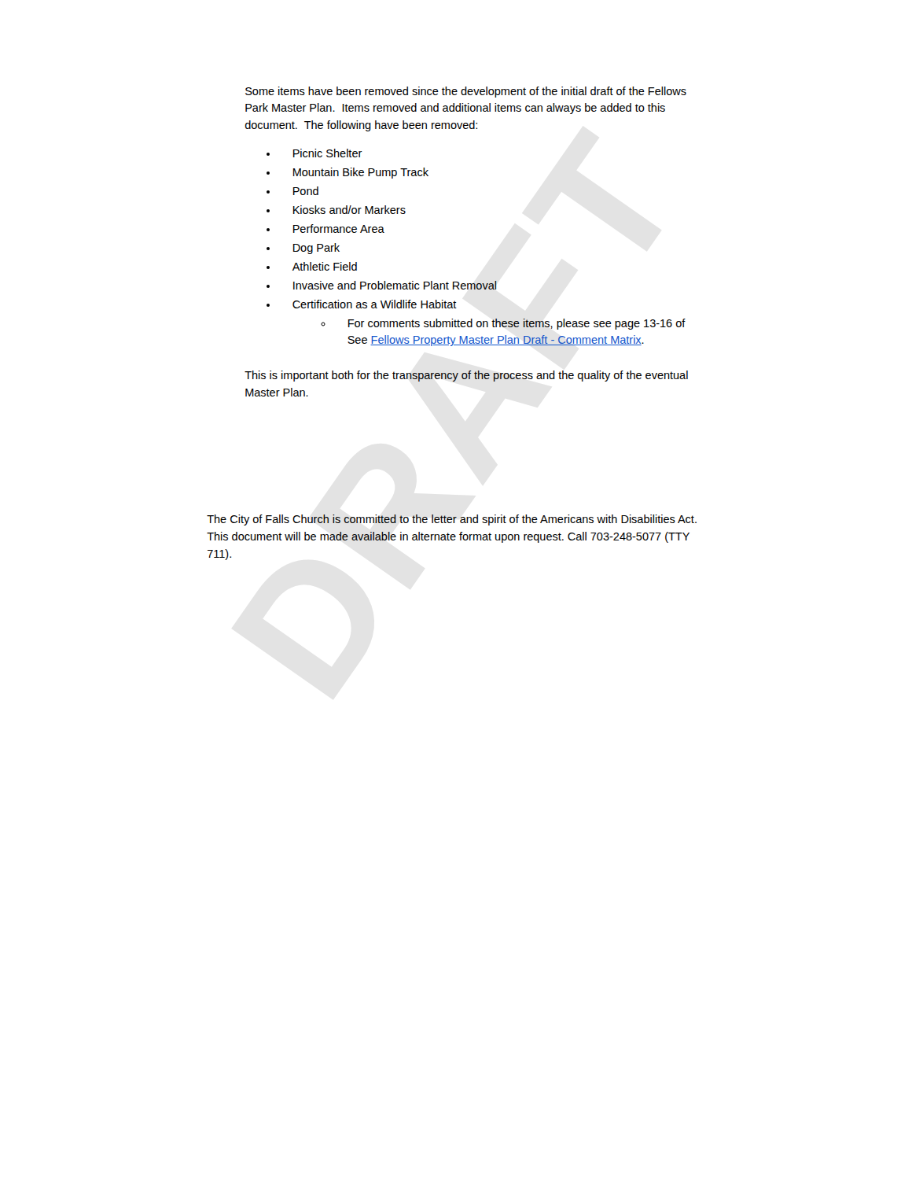DRAFT
Some items have been removed since the development of the initial draft of the Fellows Park Master Plan. Items removed and additional items can always be added to this document. The following have been removed:
Picnic Shelter
Mountain Bike Pump Track
Pond
Kiosks and/or Markers
Performance Area
Dog Park
Athletic Field
Invasive and Problematic Plant Removal
Certification as a Wildlife Habitat
For comments submitted on these items, please see page 13-16 of See Fellows Property Master Plan Draft - Comment Matrix.
This is important both for the transparency of the process and the quality of the eventual Master Plan.
The City of Falls Church is committed to the letter and spirit of the Americans with Disabilities Act. This document will be made available in alternate format upon request. Call 703-248-5077 (TTY 711).